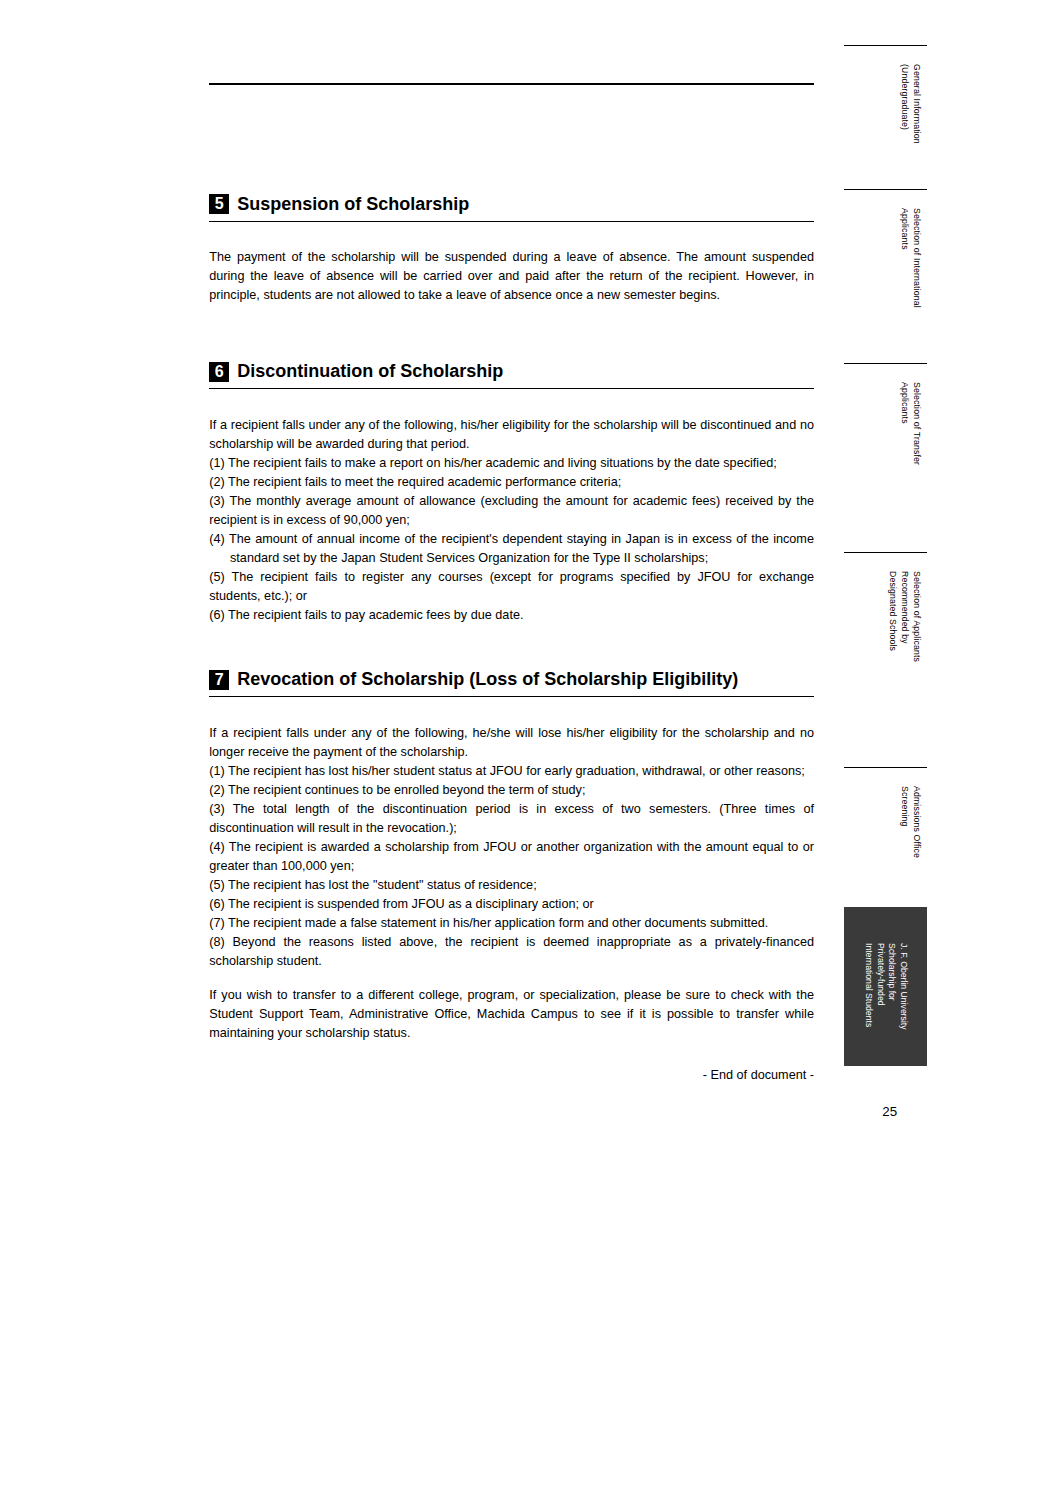5 Suspension of Scholarship
The payment of the scholarship will be suspended during a leave of absence. The amount suspended during the leave of absence will be carried over and paid after the return of the recipient. However, in principle, students are not allowed to take a leave of absence once a new semester begins.
6 Discontinuation of Scholarship
If a recipient falls under any of the following, his/her eligibility for the scholarship will be discontinued and no scholarship will be awarded during that period.
(1) The recipient fails to make a report on his/her academic and living situations by the date specified;
(2) The recipient fails to meet the required academic performance criteria;
(3) The monthly average amount of allowance (excluding the amount for academic fees) received by the recipient is in excess of 90,000 yen;
(4) The amount of annual income of the recipient's dependent staying in Japan is in excess of the income standard set by the Japan Student Services Organization for the Type II scholarships;
(5) The recipient fails to register any courses (except for programs specified by JFOU for exchange students, etc.); or
(6) The recipient fails to pay academic fees by due date.
7 Revocation of Scholarship (Loss of Scholarship Eligibility)
If a recipient falls under any of the following, he/she will lose his/her eligibility for the scholarship and no longer receive the payment of the scholarship.
(1) The recipient has lost his/her student status at JFOU for early graduation, withdrawal, or other reasons;
(2) The recipient continues to be enrolled beyond the term of study;
(3) The total length of the discontinuation period is in excess of two semesters. (Three times of discontinuation will result in the revocation.);
(4) The recipient is awarded a scholarship from JFOU or another organization with the amount equal to or greater than 100,000 yen;
(5) The recipient has lost the "student" status of residence;
(6) The recipient is suspended from JFOU as a disciplinary action; or
(7) The recipient made a false statement in his/her application form and other documents submitted.
(8) Beyond the reasons listed above, the recipient is deemed inappropriate as a privately-financed scholarship student.
If you wish to transfer to a different college, program, or specialization, please be sure to check with the Student Support Team, Administrative Office, Machida Campus to see if it is possible to transfer while maintaining your scholarship status.
- End of document -
General Information
(Undergraduate)
Selection of International
Applicants
Selection of Transfer
Applicants
Selection of Applicants
Recommended by
Designated Schools
Admissions Office
Screening
J. F. Oberlin University
Scholarship for
Privately-funded
International Students
25